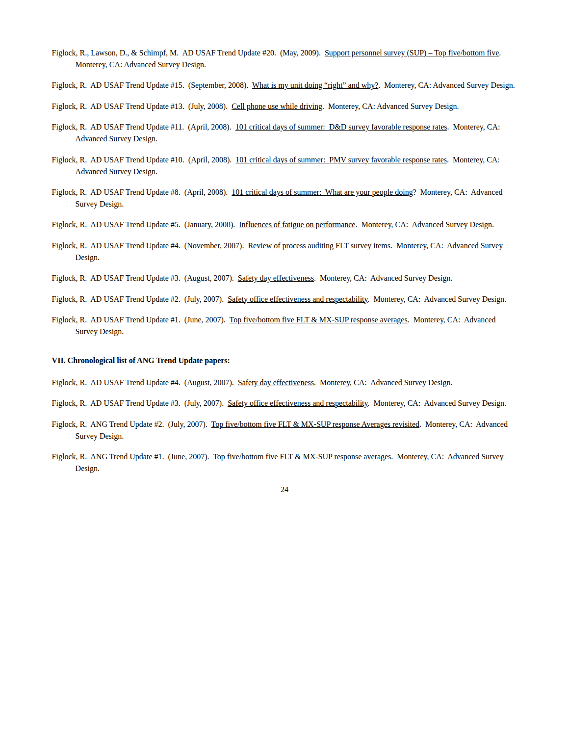Figlock, R., Lawson, D., & Schimpf, M. AD USAF Trend Update #20. (May, 2009). Support personnel survey (SUP) – Top five/bottom five. Monterey, CA: Advanced Survey Design.
Figlock, R. AD USAF Trend Update #15. (September, 2008). What is my unit doing “right” and why?. Monterey, CA: Advanced Survey Design.
Figlock, R. AD USAF Trend Update #13. (July, 2008). Cell phone use while driving. Monterey, CA: Advanced Survey Design.
Figlock, R. AD USAF Trend Update #11. (April, 2008). 101 critical days of summer: D&D survey favorable response rates. Monterey, CA: Advanced Survey Design.
Figlock, R. AD USAF Trend Update #10. (April, 2008). 101 critical days of summer: PMV survey favorable response rates. Monterey, CA: Advanced Survey Design.
Figlock, R. AD USAF Trend Update #8. (April, 2008). 101 critical days of summer: What are your people doing? Monterey, CA: Advanced Survey Design.
Figlock, R. AD USAF Trend Update #5. (January, 2008). Influences of fatigue on performance. Monterey, CA: Advanced Survey Design.
Figlock, R. AD USAF Trend Update #4. (November, 2007). Review of process auditing FLT survey items. Monterey, CA: Advanced Survey Design.
Figlock, R. AD USAF Trend Update #3. (August, 2007). Safety day effectiveness. Monterey, CA: Advanced Survey Design.
Figlock, R. AD USAF Trend Update #2. (July, 2007). Safety office effectiveness and respectability. Monterey, CA: Advanced Survey Design.
Figlock, R. AD USAF Trend Update #1. (June, 2007). Top five/bottom five FLT & MX-SUP response averages. Monterey, CA: Advanced Survey Design.
VII. Chronological list of ANG Trend Update papers:
Figlock, R. AD USAF Trend Update #4. (August, 2007). Safety day effectiveness. Monterey, CA: Advanced Survey Design.
Figlock, R. AD USAF Trend Update #3. (July, 2007). Safety office effectiveness and respectability. Monterey, CA: Advanced Survey Design.
Figlock, R. ANG Trend Update #2. (July, 2007). Top five/bottom five FLT & MX-SUP response Averages revisited. Monterey, CA: Advanced Survey Design.
Figlock, R. ANG Trend Update #1. (June, 2007). Top five/bottom five FLT & MX-SUP response averages. Monterey, CA: Advanced Survey Design.
24